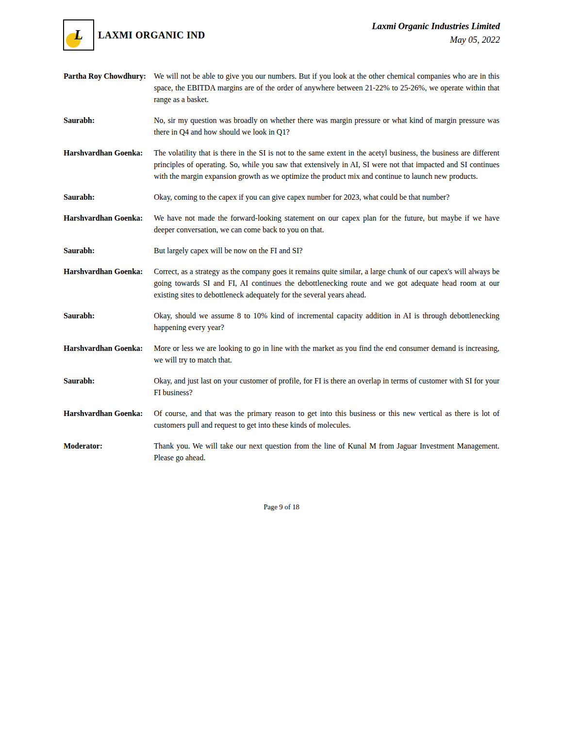L
LAXMI ORGANIC IND
Laxmi Organic Industries Limited
May 05, 2022
| Partha Roy Chowdhury: | We will not be able to give you our numbers. But if you look at the other chemical companies who are in this space, the EBITDA margins are of the order of anywhere between 21-22% to 25-26%, we operate within that range as a basket. |
| Saurabh: | No, sir my question was broadly on whether there was margin pressure or what kind of margin pressure was there in Q4 and how should we look in Q1? |
| Harshvardhan Goenka: | The volatility that is there in the SI is not to the same extent in the acetyl business, the business are different principles of operating. So, while you saw that extensively in AI, SI were not that impacted and SI continues with the margin expansion growth as we optimize the product mix and continue to launch new products. |
| Saurabh: | Okay, coming to the capex if you can give capex number for 2023, what could be that number? |
| Harshvardhan Goenka: | We have not made the forward-looking statement on our capex plan for the future, but maybe if we have deeper conversation, we can come back to you on that. |
| Saurabh: | But largely capex will be now on the FI and SI? |
| Harshvardhan Goenka: | Correct, as a strategy as the company goes it remains quite similar, a large chunk of our capex's will always be going towards SI and FI, AI continues the debottlenecking route and we got adequate head room at our existing sites to debottleneck adequately for the several years ahead. |
| Saurabh: | Okay, should we assume 8 to 10% kind of incremental capacity addition in AI is through debottlenecking happening every year? |
| Harshvardhan Goenka: | More or less we are looking to go in line with the market as you find the end consumer demand is increasing, we will try to match that. |
| Saurabh: | Okay, and just last on your customer of profile, for FI is there an overlap in terms of customer with SI for your FI business? |
| Harshvardhan Goenka: | Of course, and that was the primary reason to get into this business or this new vertical as there is lot of customers pull and request to get into these kinds of molecules. |
| Moderator: | Thank you. We will take our next question from the line of Kunal M from Jaguar Investment Management. Please go ahead. |
Page 9 of 18